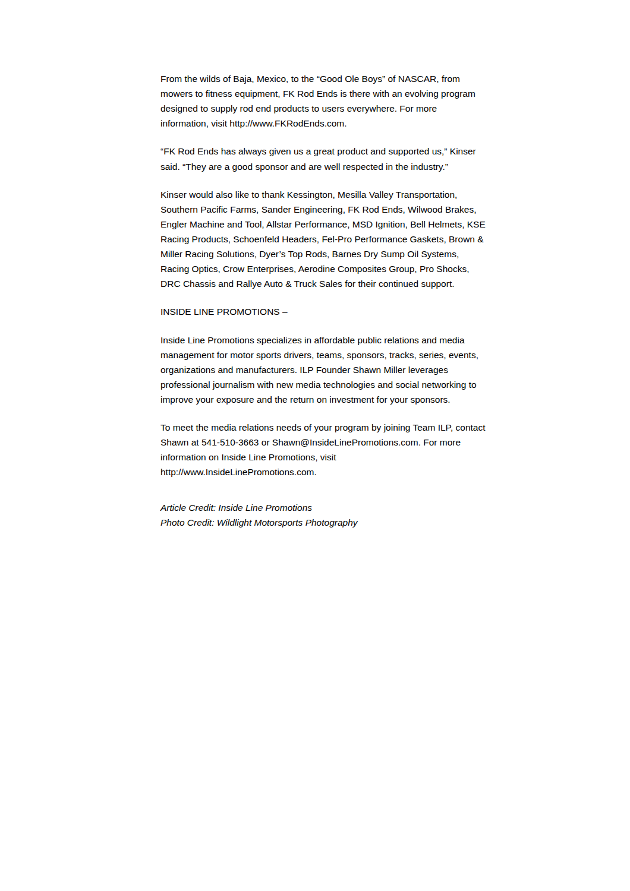From the wilds of Baja, Mexico, to the “Good Ole Boys” of NASCAR, from mowers to fitness equipment, FK Rod Ends is there with an evolving program designed to supply rod end products to users everywhere. For more information, visit http://www.FKRodEnds.com.
“FK Rod Ends has always given us a great product and supported us,” Kinser said. “They are a good sponsor and are well respected in the industry.”
Kinser would also like to thank Kessington, Mesilla Valley Transportation, Southern Pacific Farms, Sander Engineering, FK Rod Ends, Wilwood Brakes, Engler Machine and Tool, Allstar Performance, MSD Ignition, Bell Helmets, KSE Racing Products, Schoenfeld Headers, Fel-Pro Performance Gaskets, Brown & Miller Racing Solutions, Dyer’s Top Rods, Barnes Dry Sump Oil Systems, Racing Optics, Crow Enterprises, Aerodine Composites Group, Pro Shocks, DRC Chassis and Rallye Auto & Truck Sales for their continued support.
INSIDE LINE PROMOTIONS –
Inside Line Promotions specializes in affordable public relations and media management for motor sports drivers, teams, sponsors, tracks, series, events, organizations and manufacturers. ILP Founder Shawn Miller leverages professional journalism with new media technologies and social networking to improve your exposure and the return on investment for your sponsors.
To meet the media relations needs of your program by joining Team ILP, contact Shawn at 541-510-3663 or Shawn@InsideLinePromotions.com. For more information on Inside Line Promotions, visit http://www.InsideLinePromotions.com.
Article Credit: Inside Line Promotions
Photo Credit: Wildlight Motorsports Photography